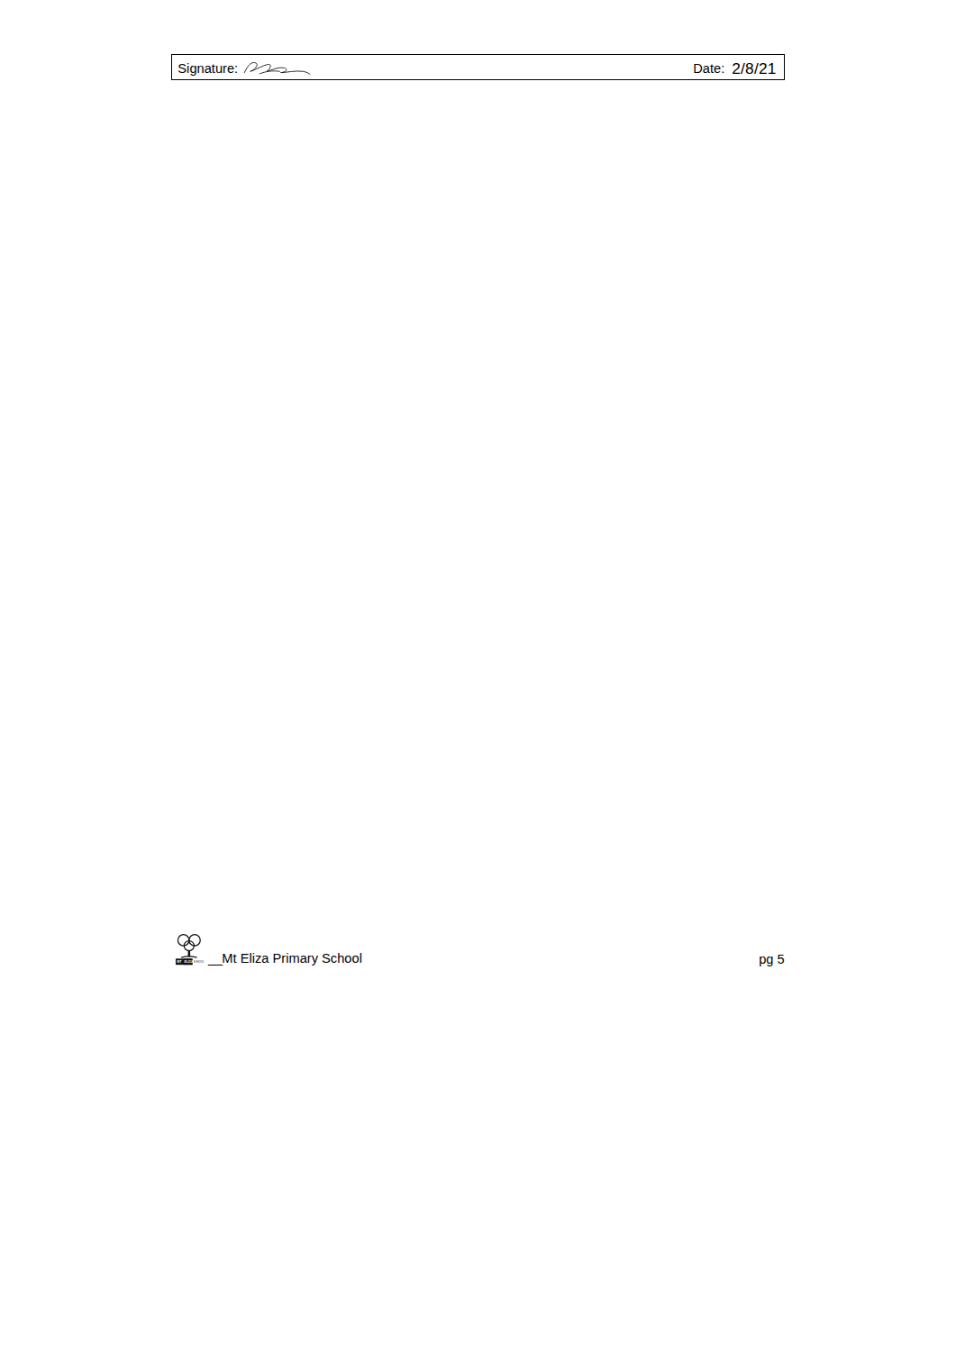Signature:
Date: 2/8/21
MT ELIZA SCHOOL __Mt Eliza Primary School
pg 5